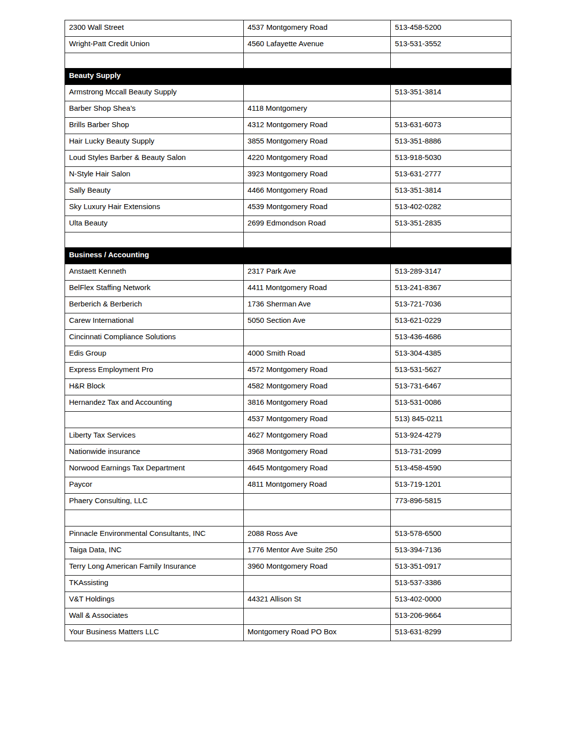| 2300 Wall Street | 4537 Montgomery Road | 513-458-5200 |
| Wright-Patt Credit Union | 4560 Lafayette Avenue | 513-531-3552 |
| Beauty Supply |
| Armstrong Mccall Beauty Supply | | 513-351-3814 |
| Barber Shop Shea’s | 4118 Montgomery | |
| Brills Barber Shop | 4312 Montgomery Road | 513-631-6073 |
| Hair Lucky Beauty Supply | 3855 Montgomery Road | 513-351-8886 |
| Loud Styles Barber & Beauty Salon | 4220 Montgomery Road | 513-918-5030 |
| N-Style Hair Salon | 3923 Montgomery Road | 513-631-2777 |
| Sally Beauty | 4466 Montgomery Road | 513-351-3814 |
| Sky Luxury Hair Extensions | 4539 Montgomery Road | 513-402-0282 |
| Ulta Beauty | 2699 Edmondson Road | 513-351-2835 |
| Business / Accounting |
| Anstaett Kenneth | 2317 Park Ave | 513-289-3147 |
| BelFlex Staffing Network | 4411 Montgomery Road | 513-241-8367 |
| Berberich & Berberich | 1736 Sherman Ave | 513-721-7036 |
| Carew International | 5050 Section Ave | 513-621-0229 |
| Cincinnati Compliance Solutions | | 513-436-4686 |
| Edis Group | 4000 Smith Road | 513-304-4385 |
| Express Employment Pro | 4572 Montgomery Road | 513-531-5627 |
| H&R Block | 4582 Montgomery Road | 513-731-6467 |
| Hernandez Tax and Accounting | 3816 Montgomery Road | 513-531-0086 |
| | 4537 Montgomery Road | 513) 845-0211 |
| Liberty Tax Services | 4627 Montgomery Road | 513-924-4279 |
| Nationwide insurance | 3968 Montgomery Road | 513-731-2099 |
| Norwood Earnings Tax Department | 4645 Montgomery Road | 513-458-4590 |
| Paycor | 4811 Montgomery Road | 513-719-1201 |
| Phaery Consulting, LLC | | 773-896-5815 |
| Pinnacle Environmental Consultants, INC | 2088 Ross Ave | 513-578-6500 |
| Taiga Data, INC | 1776 Mentor Ave Suite 250 | 513-394-7136 |
| Terry Long American Family Insurance | 3960 Montgomery Road | 513-351-0917 |
| TKAssisting | | 513-537-3386 |
| V&T Holdings | 44321 Allison St | 513-402-0000 |
| Wall & Associates | | 513-206-9664 |
| Your Business Matters LLC | Montgomery Road PO Box | 513-631-8299 |